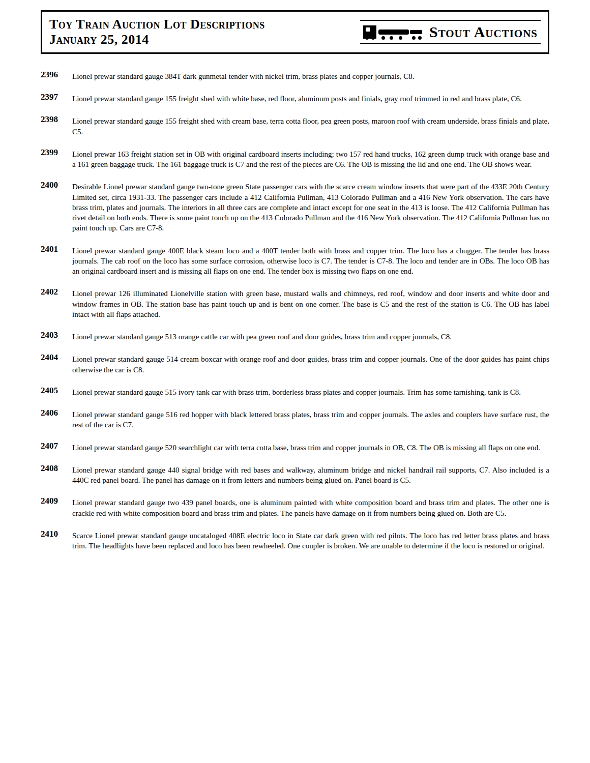Toy Train Auction Lot Descriptions January 25, 2014
Stout Auctions
2396
Lionel prewar standard gauge 384T dark gunmetal tender with nickel trim, brass plates and copper journals, C8.
2397
Lionel prewar standard gauge 155 freight shed with white base, red floor, aluminum posts and finials, gray roof trimmed in red and brass plate, C6.
2398
Lionel prewar standard gauge 155 freight shed with cream base, terra cotta floor, pea green posts, maroon roof with cream underside, brass finials and plate, C5.
2399
Lionel prewar 163 freight station set in OB with original cardboard inserts including; two 157 red hand trucks, 162 green dump truck with orange base and a 161 green baggage truck. The 161 baggage truck is C7 and the rest of the pieces are C6. The OB is missing the lid and one end. The OB shows wear.
2400
Desirable Lionel prewar standard gauge two-tone green State passenger cars with the scarce cream window inserts that were part of the 433E 20th Century Limited set, circa 1931-33. The passenger cars include a 412 California Pullman, 413 Colorado Pullman and a 416 New York observation. The cars have brass trim, plates and journals. The interiors in all three cars are complete and intact except for one seat in the 413 is loose. The 412 California Pullman has rivet detail on both ends. There is some paint touch up on the 413 Colorado Pullman and the 416 New York observation. The 412 California Pullman has no paint touch up. Cars are C7-8.
2401
Lionel prewar standard gauge 400E black steam loco and a 400T tender both with brass and copper trim. The loco has a chugger. The tender has brass journals. The cab roof on the loco has some surface corrosion, otherwise loco is C7. The tender is C7-8. The loco and tender are in OBs. The loco OB has an original cardboard insert and is missing all flaps on one end. The tender box is missing two flaps on one end.
2402
Lionel prewar 126 illuminated Lionelville station with green base, mustard walls and chimneys, red roof, window and door inserts and white door and window frames in OB. The station base has paint touch up and is bent on one corner. The base is C5 and the rest of the station is C6. The OB has label intact with all flaps attached.
2403
Lionel prewar standard gauge 513 orange cattle car with pea green roof and door guides, brass trim and copper journals, C8.
2404
Lionel prewar standard gauge 514 cream boxcar with orange roof and door guides, brass trim and copper journals. One of the door guides has paint chips otherwise the car is C8.
2405
Lionel prewar standard gauge 515 ivory tank car with brass trim, borderless brass plates and copper journals. Trim has some tarnishing, tank is C8.
2406
Lionel prewar standard gauge 516 red hopper with black lettered brass plates, brass trim and copper journals. The axles and couplers have surface rust, the rest of the car is C7.
2407
Lionel prewar standard gauge 520 searchlight car with terra cotta base, brass trim and copper journals in OB, C8. The OB is missing all flaps on one end.
2408
Lionel prewar standard gauge 440 signal bridge with red bases and walkway, aluminum bridge and nickel handrail rail supports, C7. Also included is a 440C red panel board. The panel has damage on it from letters and numbers being glued on. Panel board is C5.
2409
Lionel prewar standard gauge two 439 panel boards, one is aluminum painted with white composition board and brass trim and plates. The other one is crackle red with white composition board and brass trim and plates. The panels have damage on it from numbers being glued on. Both are C5.
2410
Scarce Lionel prewar standard gauge uncataloged 408E electric loco in State car dark green with red pilots. The loco has red letter brass plates and brass trim. The headlights have been replaced and loco has been rewheeled. One coupler is broken. We are unable to determine if the loco is restored or original.